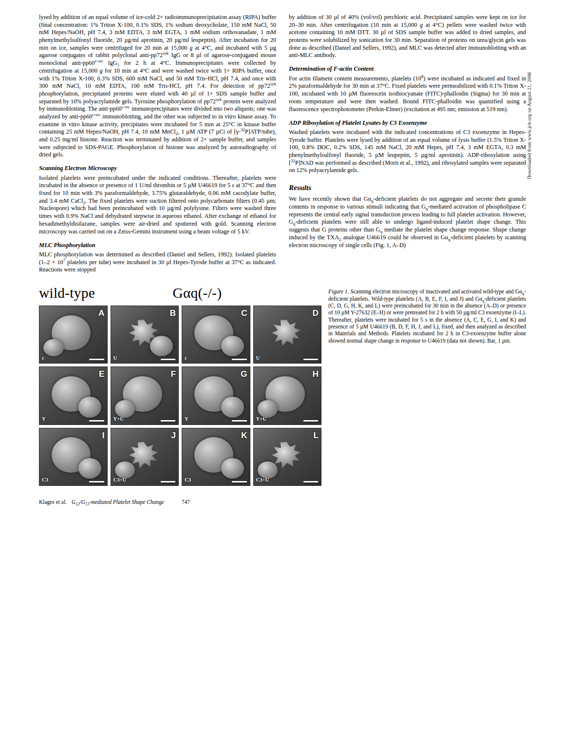Downloaded from www.jcb.org on August 21, 2006
lysed by addition of an equal volume of ice-cold 2× radioimmunoprecipitation assay (RIPA) buffer (final concentration: 1% Triton X-100, 0.1% SDS, 1% sodium deoxycholate, 150 mM NaCl, 50 mM Hepes/NaOH, pH 7.4, 3 mM EDTA, 3 mM EGTA, 1 mM sodium orthovanadate, 1 mM phenylmethylsulfonyl fluoride, 20 µg/ml aprotinin, 20 µg/ml leupeptin). After incubation for 20 min on ice, samples were centrifuged for 20 min at 15,000 g at 4°C, and incubated with 5 µg agarose conjugates of rabbit polyclonal anti-pp72syk IgG or 8 µl of agarose-conjugated mouse monoclonal anti-pp60v-src IgG1 for 2 h at 4°C. Immunoprecipitates were collected by centrifugation at 15,000 g for 10 min at 4°C and were washed twice with 1× RIPA buffer, once with 1% Triton X-100, 0.3% SDS, 600 mM NaCl, and 50 mM Tris-HCl, pH 7.4, and once with 300 mM NaCl, 10 mM EDTA, 100 mM Tris-HCl, pH 7.4. For detection of pp72syk phosphorylation, precipitated proteins were eluted with 40 µl of 1× SDS sample buffer and separated by 10% polyacrylamide gels. Tyrosine phosphorylation of pp72syk protein were analyzed by immunoblotting. The anti-pp60c-src immunoprecipitates were divided into two aliquots; one was analyzed by anti-pp60c-src immunoblotting, and the other was subjected to in vitro kinase assay. To examine in vitro kinase activity, precipitates were incubated for 5 min at 25°C in kinase buffer containing 25 mM Hepes/NaOH, pH 7.4, 10 mM MnCl2, 1 µM ATP (7 µCi of [γ-32P]ATP/tube), and 0.25 mg/ml histone. Reaction was terminated by addition of 2× sample buffer, and samples were subjected to SDS-PAGE. Phosphorylation of histone was analyzed by autoradiography of dried gels.
Scanning Electron Microscopy
Isolated platelets were preincubated under the indicated conditions. Thereafter, platelets were incubated in the absence or presence of 1 U/ml thrombin or 5 µM U46619 for 5 s at 37°C and then fixed for 10 min with 3% paraformaldehyde, 3.75% glutaraldehyde, 0.06 mM cacodylate buffer, and 3.4 mM CaCl2. The fixed platelets were suction filtered onto polycarbonate filters (0.45 µm; Nucleopore) which had been preincubated with 10 µg/ml polylysine. Filters were washed three times with 0.9% NaCl and dehydrated stepwise in aqueous ethanol. After exchange of ethanol for hexadimethyldisilazane, samples were air-dried and sputtered with gold. Scanning electron microscopy was carried out on a Zeiss-Gemini instrument using a beam voltage of 5 kV.
MLC Phosphorylation
MLC phosphorylation was determined as described (Daniel and Sellers, 1992). Isolated platelets (1–2 × 107 platelets per tube) were incubated in 30 µl Hepes-Tyrode buffer at 37°C as indicated. Reactions were stopped
by addition of 30 µl of 40% (vol/vol) perchloric acid. Precipitated samples were kept on ice for 20–30 min. After centrifugation (10 min at 15,000 g at 4°C) pellets were washed twice with acetone containing 10 mM DTT. 30 µl of SDS sample buffer was added to dried samples, and proteins were solubilized by sonication for 30 min. Separation of proteins on urea/glycin gels was done as described (Daniel and Sellers, 1992), and MLC was detected after immunoblotting with an anti-MLC antibody.
Determination of F-actin Content
For actin filament content measurements, platelets (108) were incubated as indicated and fixed in 2% paraformaldehyde for 30 min at 37°C. Fixed platelets were permeabilized with 0.1% Triton X-100, incubated with 10 µM fluorescein isothiocyanate (FITC)-phalloidin (Sigma) for 30 min at room temperature and were then washed. Bound FITC-phalloidin was quantified using a fluorescence spectrophotometer (Perkin-Elmer) (excitation at 495 nm; emission at 519 nm).
ADP Ribosylation of Platelet Lysates by C3 Exoenzyme
Washed platelets were incubated with the indicated concentrations of C3 exoenzyme in Hepes-Tyrode buffer. Platelets were lysed by addition of an equal volume of lysis buffer (1.5% Triton X-100, 0.8% DOC, 0.2% SDS, 145 mM NaCl, 20 mM Hepes, pH 7.4, 3 mM EGTA, 0.3 mM phenylmethylsulfonyl fluoride, 5 µM leupeptin, 5 µg/ml aprotinin). ADP-ribosylation using [32P]NAD was performed as described (Morii et al., 1992), and ribosylated samples were separated on 12% polyacrylamide gels.
Results
We have recently shown that Gαq-deficient platelets do not aggregate and secrete their granule contents in response to various stimuli indicating that Gq-mediated activation of phospholipase C represents the central early signal transduction process leading to full platelet activation. However, Gq-deficient platelets were still able to undergo ligand-induced platelet shape change. This suggests that G proteins other than Gq mediate the platelet shape change response. Shape change induced by the TXA2 analogue U46619 could be observed in Gαq-deficient platelets by scanning electron microscopy of single cells (Fig. 1, A–D)
wild-type Gαq(-/-)
c
A
U
B
c
C
U
D
Y
E
Y+U
F
Y
G
Y+U
H
C3
I
C3+U
J
C3
K
C3+U
L
Figure 1. Scanning electron microscopy of inactivated and activated wild-type and Gαq-deficient platelets. Wild-type platelets (A, B, E, F, I, and J) and Gαq-deficient platelets (C, D, G, H, K, and L) were preincubated for 30 min in the absence (A–D) or presence of 10 µM Y-27632 (E–H) or were pretreated for 2 h with 50 µg/ml C3 exoenzyme (I–L). Thereafter, platelets were incubated for 5 s in the absence (A, C, E, G, I, and K) and presence of 5 µM U46619 (B, D, F, H, J, and L), fixed, and then analyzed as described in Materials and Methods. Platelets incubated for 2 h in C3-exoenzyme buffer alone showed normal shape change in response to U46619 (data not shown). Bar, 1 µm.
Klages et al. G12/G13-mediated Platelet Shape Change 747